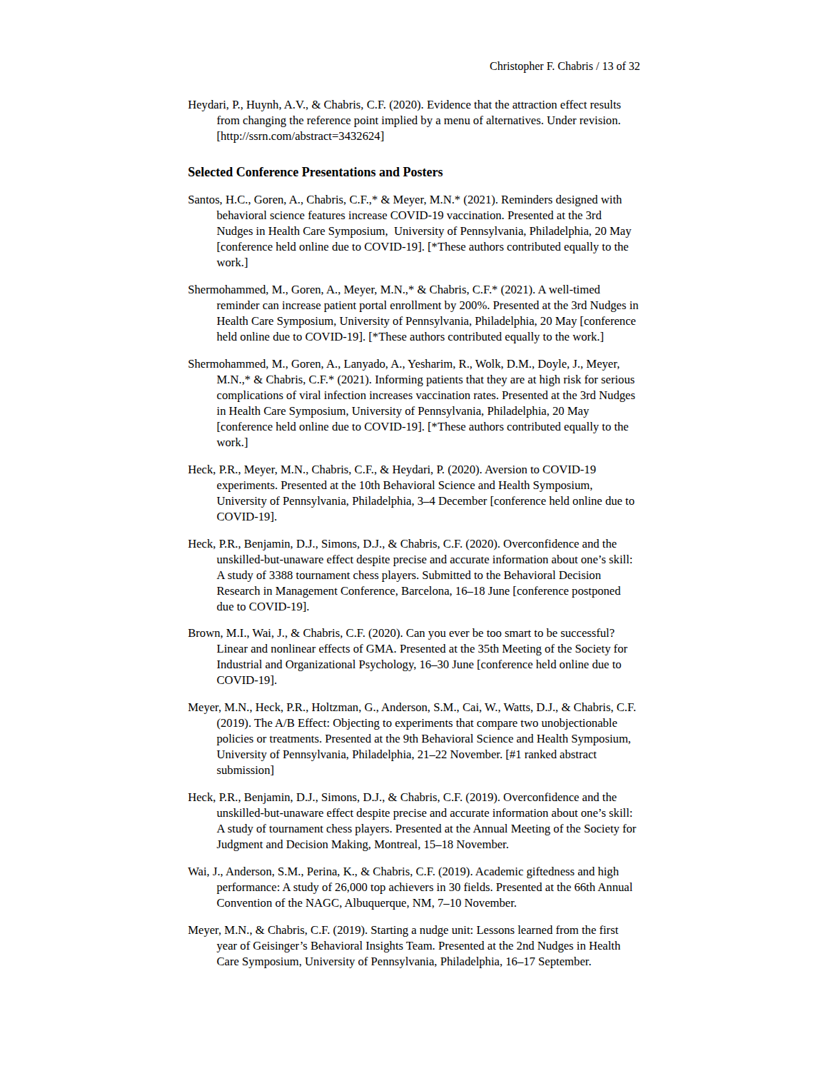Christopher F. Chabris / 13 of 32
Heydari, P., Huynh, A.V., & Chabris, C.F. (2020). Evidence that the attraction effect results from changing the reference point implied by a menu of alternatives. Under revision. [http://ssrn.com/abstract=3432624]
Selected Conference Presentations and Posters
Santos, H.C., Goren, A., Chabris, C.F.,* & Meyer, M.N.* (2021). Reminders designed with behavioral science features increase COVID-19 vaccination. Presented at the 3rd Nudges in Health Care Symposium, University of Pennsylvania, Philadelphia, 20 May [conference held online due to COVID-19]. [*These authors contributed equally to the work.]
Shermohammed, M., Goren, A., Meyer, M.N.,* & Chabris, C.F.* (2021). A well-timed reminder can increase patient portal enrollment by 200%. Presented at the 3rd Nudges in Health Care Symposium, University of Pennsylvania, Philadelphia, 20 May [conference held online due to COVID-19]. [*These authors contributed equally to the work.]
Shermohammed, M., Goren, A., Lanyado, A., Yesharim, R., Wolk, D.M., Doyle, J., Meyer, M.N.,* & Chabris, C.F.* (2021). Informing patients that they are at high risk for serious complications of viral infection increases vaccination rates. Presented at the 3rd Nudges in Health Care Symposium, University of Pennsylvania, Philadelphia, 20 May [conference held online due to COVID-19]. [*These authors contributed equally to the work.]
Heck, P.R., Meyer, M.N., Chabris, C.F., & Heydari, P. (2020). Aversion to COVID-19 experiments. Presented at the 10th Behavioral Science and Health Symposium, University of Pennsylvania, Philadelphia, 3–4 December [conference held online due to COVID-19].
Heck, P.R., Benjamin, D.J., Simons, D.J., & Chabris, C.F. (2020). Overconfidence and the unskilled-but-unaware effect despite precise and accurate information about one’s skill: A study of 3388 tournament chess players. Submitted to the Behavioral Decision Research in Management Conference, Barcelona, 16–18 June [conference postponed due to COVID-19].
Brown, M.I., Wai, J., & Chabris, C.F. (2020). Can you ever be too smart to be successful? Linear and nonlinear effects of GMA. Presented at the 35th Meeting of the Society for Industrial and Organizational Psychology, 16–30 June [conference held online due to COVID-19].
Meyer, M.N., Heck, P.R., Holtzman, G., Anderson, S.M., Cai, W., Watts, D.J., & Chabris, C.F. (2019). The A/B Effect: Objecting to experiments that compare two unobjectionable policies or treatments. Presented at the 9th Behavioral Science and Health Symposium, University of Pennsylvania, Philadelphia, 21–22 November. [#1 ranked abstract submission]
Heck, P.R., Benjamin, D.J., Simons, D.J., & Chabris, C.F. (2019). Overconfidence and the unskilled-but-unaware effect despite precise and accurate information about one’s skill: A study of tournament chess players. Presented at the Annual Meeting of the Society for Judgment and Decision Making, Montreal, 15–18 November.
Wai, J., Anderson, S.M., Perina, K., & Chabris, C.F. (2019). Academic giftedness and high performance: A study of 26,000 top achievers in 30 fields. Presented at the 66th Annual Convention of the NAGC, Albuquerque, NM, 7–10 November.
Meyer, M.N., & Chabris, C.F. (2019). Starting a nudge unit: Lessons learned from the first year of Geisinger’s Behavioral Insights Team. Presented at the 2nd Nudges in Health Care Symposium, University of Pennsylvania, Philadelphia, 16–17 September.